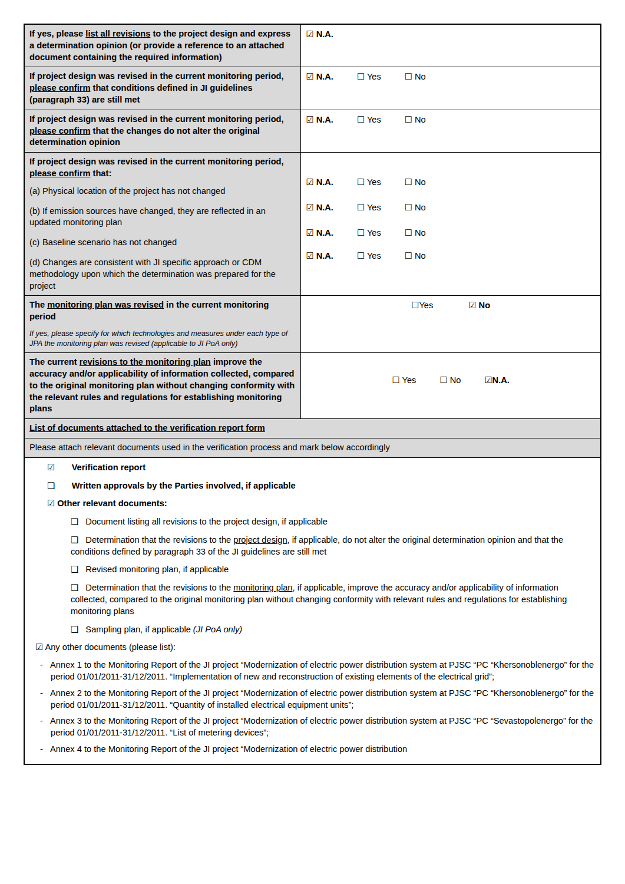| If yes, please list all revisions to the project design and express a determination opinion (or provide a reference to an attached document containing the required information) | ☑ N.A. |
| If project design was revised in the current monitoring period, please confirm that conditions defined in JI guidelines (paragraph 33) are still met | ☑ N.A. ☐ Yes ☐ No |
| If project design was revised in the current monitoring period, please confirm that the changes do not alter the original determination opinion | ☑ N.A. ☐ Yes ☐ No |
| If project design was revised in the current monitoring period, please confirm that: (a) Physical location of the project has not changed (b) If emission sources have changed, they are reflected in an updated monitoring plan (c) Baseline scenario has not changed (d) Changes are consistent with JI specific approach or CDM methodology upon which the determination was prepared for the project | ☑ N.A. ☐ Yes ☐ No ☑ N.A. ☐ Yes ☐ No ☑ N.A. ☐ Yes ☐ No ☑ N.A. ☐ Yes ☐ No |
| The monitoring plan was revised in the current monitoring period If yes, please specify for which technologies and measures under each type of JPA the monitoring plan was revised (applicable to JI PoA only) | ☐ Yes ☑ No |
| The current revisions to the monitoring plan improve the accuracy and/or applicability of information collected, compared to the original monitoring plan without changing conformity with the relevant rules and regulations for establishing monitoring plans | ☐ Yes ☐ No ☑ N.A. |
| List of documents attached to the verification report form |
| Please attach relevant documents used in the verification process and mark below accordingly |
| ☑ Verification report ❑ Written approvals by the Parties involved, if applicable ☑ Other relevant documents: ❑ Document listing all revisions to the project design, if applicable ❑ Determination that the revisions to the project design , if applicable, do not alter the original determination opinion and that the conditions defined by paragraph 33 of the JI guidelines are still met ❑ Revised monitoring plan, if applicable ❑ Determination that the revisions to the monitoring plan , if applicable, improve the accuracy and/or applicability of information collected, compared to the original monitoring plan without changing conformity with relevant rules and regulations for establishing monitoring plans ❑ Sampling plan, if applicable (JI PoA only) ☑ Any other documents (please list): - Annex 1 to the Monitoring Report of the JI project “Modernization of electric power distribution system at PJSC “PC “Khersonoblenergo” for the period 01/01/2011-31/12/2011. “Implementation of new and reconstruction of existing elements of the electrical grid”; - Annex 2 to the Monitoring Report of the JI project “Modernization of electric power distribution system at PJSC “PC “Khersonoblenergo” for the period 01/01/2011-31/12/2011. “Quantity of installed electrical equipment units”; - Annex 3 to the Monitoring Report of the JI project “Modernization of electric power distribution system at PJSC “PC “Sevastopolenergo” for the period 01/01/2011-31/12/2011. “List of metering devices”; - Annex 4 to the Monitoring Report of the JI project “Modernization of electric power distribution |